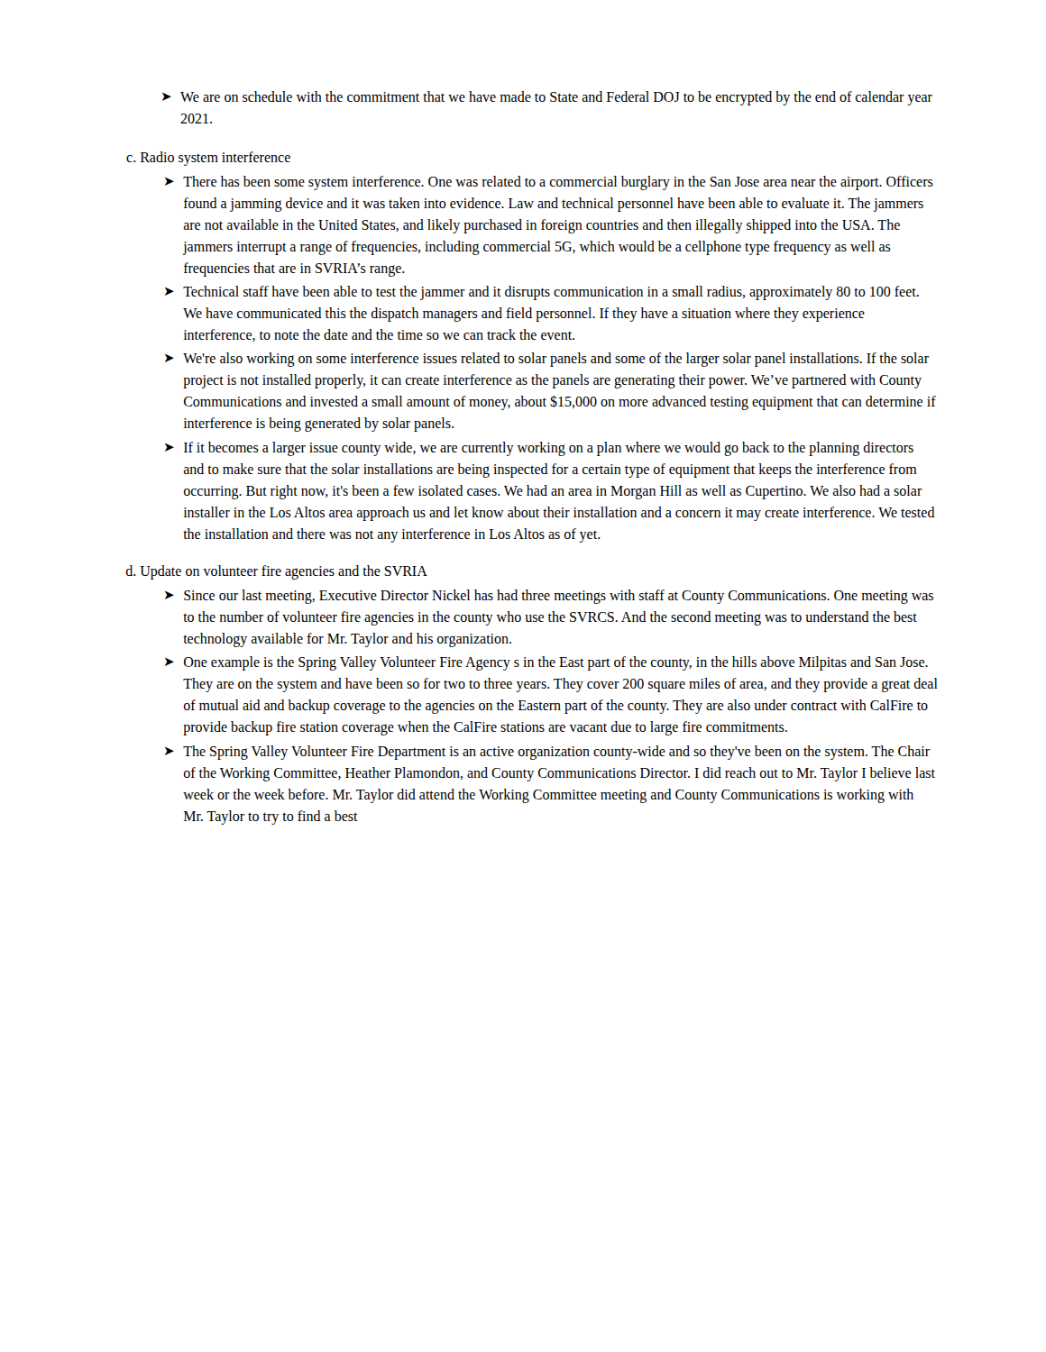We are on schedule with the commitment that we have made to State and Federal DOJ to be encrypted by the end of calendar year 2021.
Radio system interference
There has been some system interference. One was related to a commercial burglary in the San Jose area near the airport. Officers found a jamming device and it was taken into evidence. Law and technical personnel have been able to evaluate it. The jammers are not available in the United States, and likely purchased in foreign countries and then illegally shipped into the USA. The jammers interrupt a range of frequencies, including commercial 5G, which would be a cellphone type frequency as well as frequencies that are in SVRIA’s range.
Technical staff have been able to test the jammer and it disrupts communication in a small radius, approximately 80 to 100 feet. We have communicated this the dispatch managers and field personnel. If they have a situation where they experience interference, to note the date and the time so we can track the event.
We're also working on some interference issues related to solar panels and some of the larger solar panel installations. If the solar project is not installed properly, it can create interference as the panels are generating their power. We’ve partnered with County Communications and invested a small amount of money, about $15,000 on more advanced testing equipment that can determine if interference is being generated by solar panels.
If it becomes a larger issue county wide, we are currently working on a plan where we would go back to the planning directors and to make sure that the solar installations are being inspected for a certain type of equipment that keeps the interference from occurring. But right now, it's been a few isolated cases. We had an area in Morgan Hill as well as Cupertino. We also had a solar installer in the Los Altos area approach us and let know about their installation and a concern it may create interference. We tested the installation and there was not any interference in Los Altos as of yet.
Update on volunteer fire agencies and the SVRIA
Since our last meeting, Executive Director Nickel has had three meetings with staff at County Communications. One meeting was to the number of volunteer fire agencies in the county who use the SVRCS. And the second meeting was to understand the best technology available for Mr. Taylor and his organization.
One example is the Spring Valley Volunteer Fire Agency s in the East part of the county, in the hills above Milpitas and San Jose. They are on the system and have been so for two to three years. They cover 200 square miles of area, and they provide a great deal of mutual aid and backup coverage to the agencies on the Eastern part of the county. They are also under contract with CalFire to provide backup fire station coverage when the CalFire stations are vacant due to large fire commitments.
The Spring Valley Volunteer Fire Department is an active organization county-wide and so they've been on the system. The Chair of the Working Committee, Heather Plamondon, and County Communications Director. I did reach out to Mr. Taylor I believe last week or the week before. Mr. Taylor did attend the Working Committee meeting and County Communications is working with Mr. Taylor to try to find a best